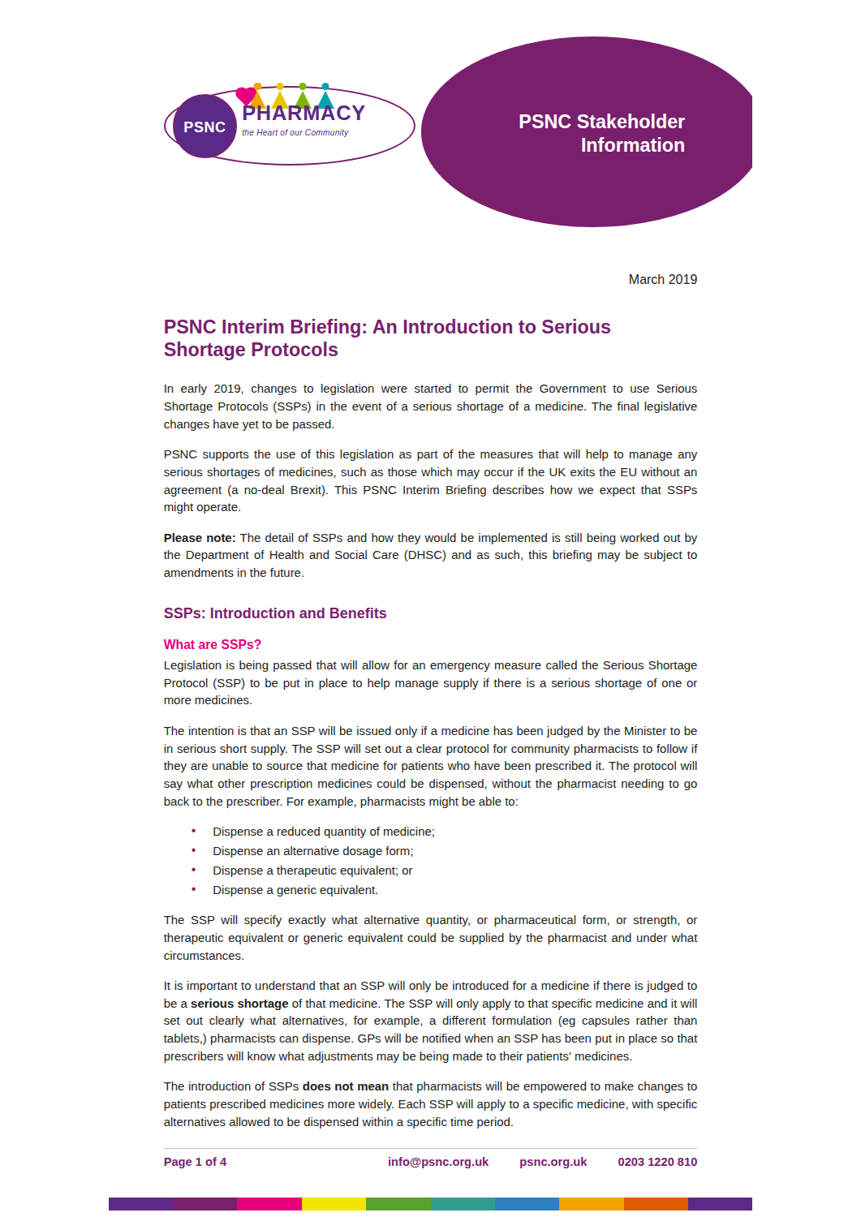PSNC Stakeholder
Information
PSNC
PHARMACY
the Heart of our Community
March 2019
PSNC Interim Briefing: An Introduction to Serious Shortage Protocols
In early 2019, changes to legislation were started to permit the Government to use Serious Shortage Protocols (SSPs) in the event of a serious shortage of a medicine. The final legislative changes have yet to be passed.
PSNC supports the use of this legislation as part of the measures that will help to manage any serious shortages of medicines, such as those which may occur if the UK exits the EU without an agreement (a no-deal Brexit). This PSNC Interim Briefing describes how we expect that SSPs might operate.
Please note: The detail of SSPs and how they would be implemented is still being worked out by the Department of Health and Social Care (DHSC) and as such, this briefing may be subject to amendments in the future.
SSPs: Introduction and Benefits
What are SSPs?
Legislation is being passed that will allow for an emergency measure called the Serious Shortage Protocol (SSP) to be put in place to help manage supply if there is a serious shortage of one or more medicines.
The intention is that an SSP will be issued only if a medicine has been judged by the Minister to be in serious short supply. The SSP will set out a clear protocol for community pharmacists to follow if they are unable to source that medicine for patients who have been prescribed it. The protocol will say what other prescription medicines could be dispensed, without the pharmacist needing to go back to the prescriber. For example, pharmacists might be able to:
Dispense a reduced quantity of medicine;
Dispense an alternative dosage form;
Dispense a therapeutic equivalent; or
Dispense a generic equivalent.
The SSP will specify exactly what alternative quantity, or pharmaceutical form, or strength, or therapeutic equivalent or generic equivalent could be supplied by the pharmacist and under what circumstances.
It is important to understand that an SSP will only be introduced for a medicine if there is judged to be a serious shortage of that medicine. The SSP will only apply to that specific medicine and it will set out clearly what alternatives, for example, a different formulation (eg capsules rather than tablets,) pharmacists can dispense. GPs will be notified when an SSP has been put in place so that prescribers will know what adjustments may be being made to their patients' medicines.
The introduction of SSPs does not mean that pharmacists will be empowered to make changes to patients prescribed medicines more widely. Each SSP will apply to a specific medicine, with specific alternatives allowed to be dispensed within a specific time period.
Page 1 of 4
info@psnc.org.uk psnc.org.uk 0203 1220 810